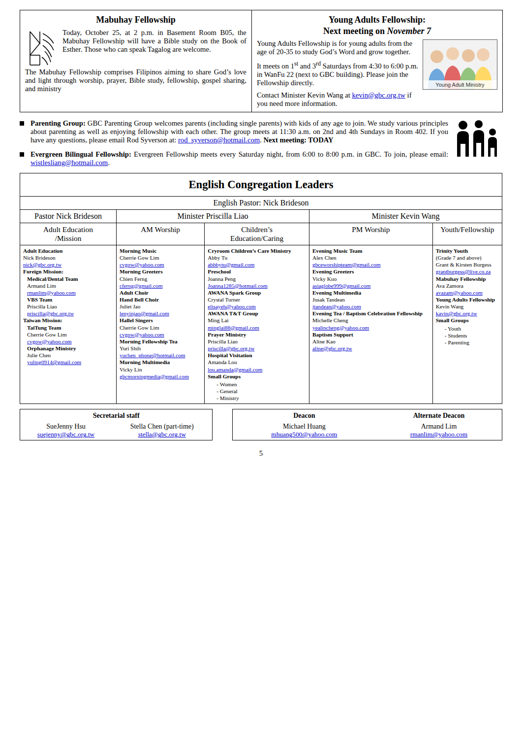Mabuhay Fellowship
Today, October 25, at 2 p.m. in Basement Room B05, the Mabuhay Fellowship will have a Bible study on the Book of Esther. Those who can speak Tagalog are welcome.
The Mabuhay Fellowship comprises Filipinos aiming to share God’s love and light through worship, prayer, Bible study, fellowship, gospel sharing, and ministry
Young Adults Fellowship:
Next meeting on November 7
Young Adult Ministry
Young Adults Fellowship is for young adults from the age of 20-35 to study God’s Word and grow together.
It meets on 1st and 3rd Saturdays from 4:30 to 6:00 p.m. in WanFu 22 (next to GBC building). Please join the Fellowship directly.
Contact Minister Kevin Wang at kevin@gbc.org.tw if you need more information.
Parenting Group: GBC Parenting Group welcomes parents (including single parents) with kids of any age to join. We study various principles about parenting as well as enjoying fellowship with each other. The group meets at 11:30 a.m. on 2nd and 4th Sundays in Room 402. If you have any questions, please email Rod Syverson at: rod_syverson@hotmail.com. Next meeting: TODAY
Evergreen Bilingual Fellowship: Evergreen Fellowship meets every Saturday night, from 6:00 to 8:00 p.m. in GBC. To join, please email: wistlesliang@hotmail.com.
| English Congregation Leaders |
| English Pastor: Nick Brideson |
| Pastor Nick Brideson | Minister Priscilla Liao | Minister Kevin Wang |
| Adult Education /Mission | AM Worship | Children’s Education/Caring | PM Worship | Youth/Fellowship |
| Adult Education Nick Brideson nick@gbc.org.tw Foreign Mission: Medical/Dental Team Armand Lim rmanlim@yahoo.com VBS Team Priscilla Liao priscilla@gbc.org.tw Taiwan Mission: TaiTung Team Cherrie Gow Lim cvgow@yahoo.com Orphanage Ministry Julie Chen yuling0914@gmail.com | Morning Music Cherrie Gow Lim cvgow@yahoo.com Morning Greeters Chien Ferng cferng@gmail.com Adult Choir Hand Bell Choir Juliet Jao lenyinjao@gmail.com Hallel Singers Cherrie Gow Lim cvgow@yahoo.com Morning Fellowship Tea Yuri Shih yuchen_phone@hotmail.com Morning Multimedia Vicky Lin gbcmorningmedia@gmail.com | Cryroom Children’s Care Ministry Abby Tu abbbytu@gmail.com Preschool Joanna Peng Joanna1285@hotmail.com AWANA Spark Group Crystal Turner elisayeh@yahoo.com AWANA T&T Group Ming Lai minglai88@gmail.com Prayer Ministry Priscilla Liao priscilla@gbc.org.tw Hospital Visitation Amanda Lou lou.amanda@gmail.com Small Groups Women General Ministry | Evening Music Team Alex Chen gbceworshipteam@gmail.com Evening Greeters Vicky Kuo asiaglobe999@gmail.com Evening Multimedia Jusak Tandean jtandean@yahoo.com Evening Tea / Baptism Celebration Fellowship Michelle Cheng yealincheng@yahoo.com Baptism Support Aline Kao aline@gbc.org.tw | Trinity Youth (Grade 7 and above) Grant & Kirsten Burgess grantburgess@live.co.za Mabuhay Fellowship Ava Zamora avazam@yahoo.com Young Adults Fellowship Kevin Wang kavin@gbc.org.tw Small Groups Youth Students Parenting |
| Secretarial staff |
| SueJenny Hsu suejenny@gbc.org.tw | Stella Chen (part-time) stella@gbc.org.tw |
| Deacon | Alternate Deacon |
| Michael Huang mhuang500@yahoo.com | Armand Lim rmanlim@yahoo.com |
5